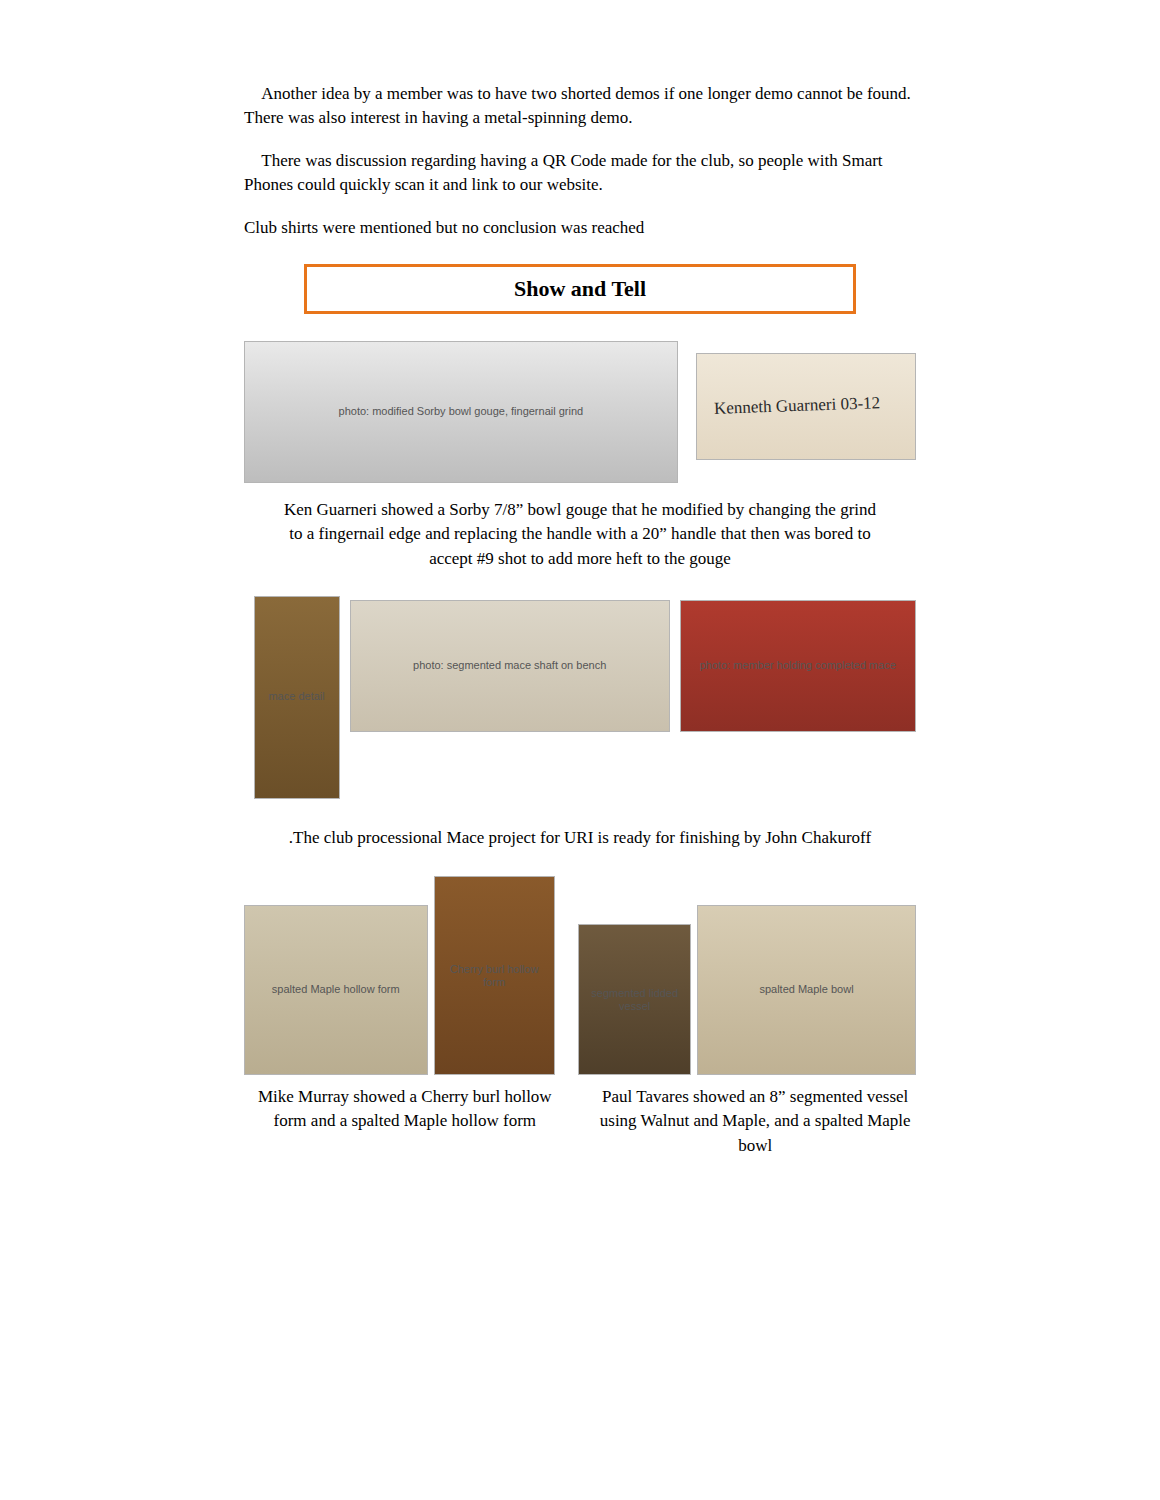Another idea by a member was to have two shorted demos if one longer demo cannot be found. There was also interest in having a metal-spinning demo.
There was discussion regarding having a QR Code made for the club, so people with Smart Phones could quickly scan it and link to our website.
Club shirts were mentioned but no conclusion was reached
Show and Tell
photo: modified Sorby bowl gouge, fingernail grind
Kenneth Guarneri 03-12
Ken Guarneri showed a Sorby 7/8” bowl gouge that he modified by changing the grind to a fingernail edge and replacing the handle with a 20” handle that then was bored to accept #9 shot to add more heft to the gouge
mace detail
photo: segmented mace shaft on bench
photo: member holding completed mace
.The club processional Mace project for URI is ready for finishing by John Chakuroff
spalted Maple hollow form
Cherry burl hollow form
segmented lidded vessel
spalted Maple bowl
Mike Murray showed a Cherry burl hollow form and a spalted Maple hollow form
Paul Tavares showed an 8” segmented vessel using Walnut and Maple, and a spalted Maple bowl